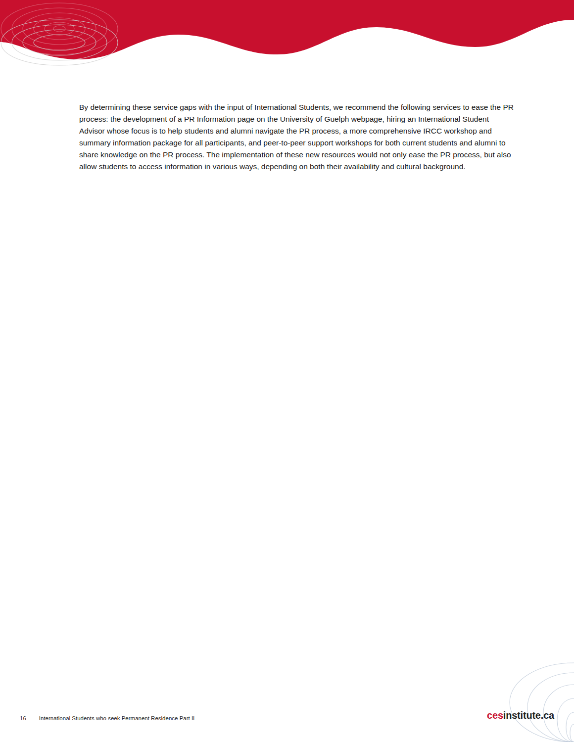By determining these service gaps with the input of International Students, we recommend the following services to ease the PR process: the development of a PR Information page on the University of Guelph webpage, hiring an International Student Advisor whose focus is to help students and alumni navigate the PR process, a more comprehensive IRCC workshop and summary information package for all participants, and peer-to-peer support workshops for both current students and alumni to share knowledge on the PR process. The implementation of these new resources would not only ease the PR process, but also allow students to access information in various ways, depending on both their availability and cultural background.
16 International Students who seek Permanent Residence Part II
ces institute.ca